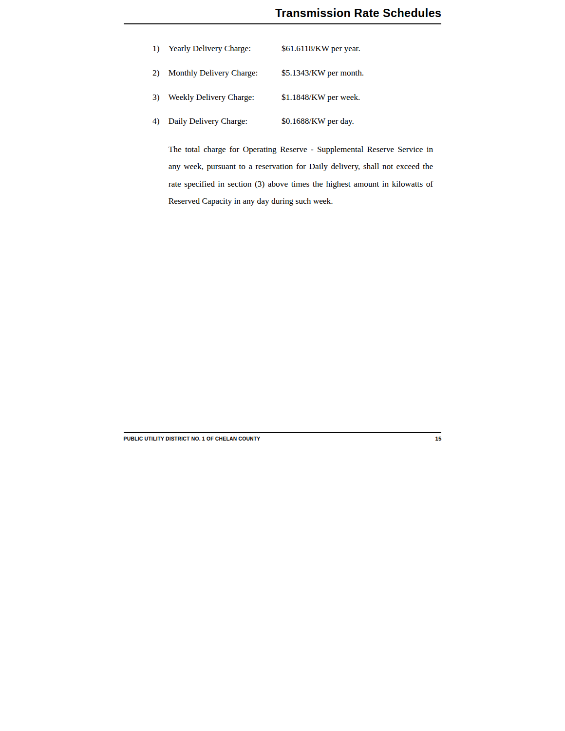Transmission Rate Schedules
1) Yearly Delivery Charge: $61.6118/KW per year.
2) Monthly Delivery Charge: $5.1343/KW per month.
3) Weekly Delivery Charge: $1.1848/KW per week.
4) Daily Delivery Charge: $0.1688/KW per day.
The total charge for Operating Reserve - Supplemental Reserve Service in any week, pursuant to a reservation for Daily delivery, shall not exceed the rate specified in section (3) above times the highest amount in kilowatts of Reserved Capacity in any day during such week.
PUBLIC UTILITY DISTRICT NO. 1 OF CHELAN COUNTY 15